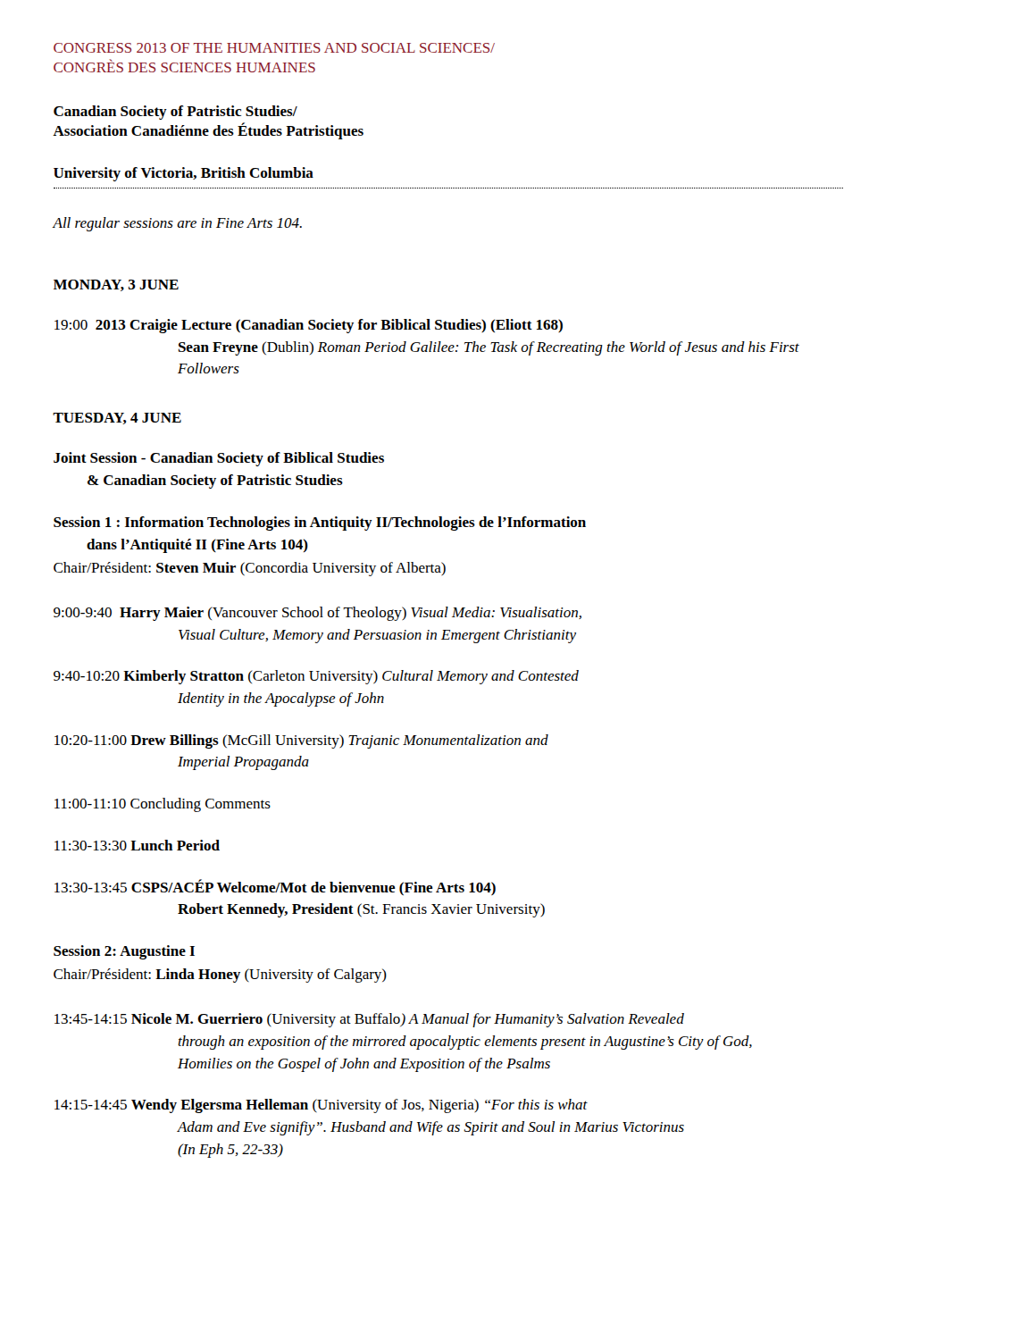CONGRESS 2013 OF THE HUMANITIES AND SOCIAL SCIENCES/
CONGRÈS DES SCIENCES HUMAINES
Canadian Society of Patristic Studies/
Association Canadiénne des Études Patristiques
University of Victoria, British Columbia
All regular sessions are in Fine Arts 104.
MONDAY, 3 JUNE
19:00 2013 Craigie Lecture (Canadian Society for Biblical Studies) (Eliott 168) Sean Freyne (Dublin) Roman Period Galilee: The Task of Recreating the World of Jesus and his First Followers
TUESDAY, 4 JUNE
Joint Session - Canadian Society of Biblical Studies & Canadian Society of Patristic Studies
Session 1 : Information Technologies in Antiquity II/Technologies de l’Information dans l’Antiquité II (Fine Arts 104)
Chair/Président: Steven Muir (Concordia University of Alberta)
9:00-9:40 Harry Maier (Vancouver School of Theology) Visual Media: Visualisation, Visual Culture, Memory and Persuasion in Emergent Christianity
9:40-10:20 Kimberly Stratton (Carleton University) Cultural Memory and Contested Identity in the Apocalypse of John
10:20-11:00 Drew Billings (McGill University) Trajanic Monumentalization and Imperial Propaganda
11:00-11:10 Concluding Comments
11:30-13:30 Lunch Period
13:30-13:45 CSPS/ACÉP Welcome/Mot de bienvenue (Fine Arts 104) Robert Kennedy, President (St. Francis Xavier University)
Session 2: Augustine I
Chair/Président: Linda Honey (University of Calgary)
13:45-14:15 Nicole M. Guerriero (University at Buffalo) A Manual for Humanity’s Salvation Revealed through an exposition of the mirrored apocalyptic elements present in Augustine’s City of God, Homilies on the Gospel of John and Exposition of the Psalms
14:15-14:45 Wendy Elgersma Helleman (University of Jos, Nigeria) “For this is what Adam and Eve signifiy”. Husband and Wife as Spirit and Soul in Marius Victorinus (In Eph 5, 22-33)